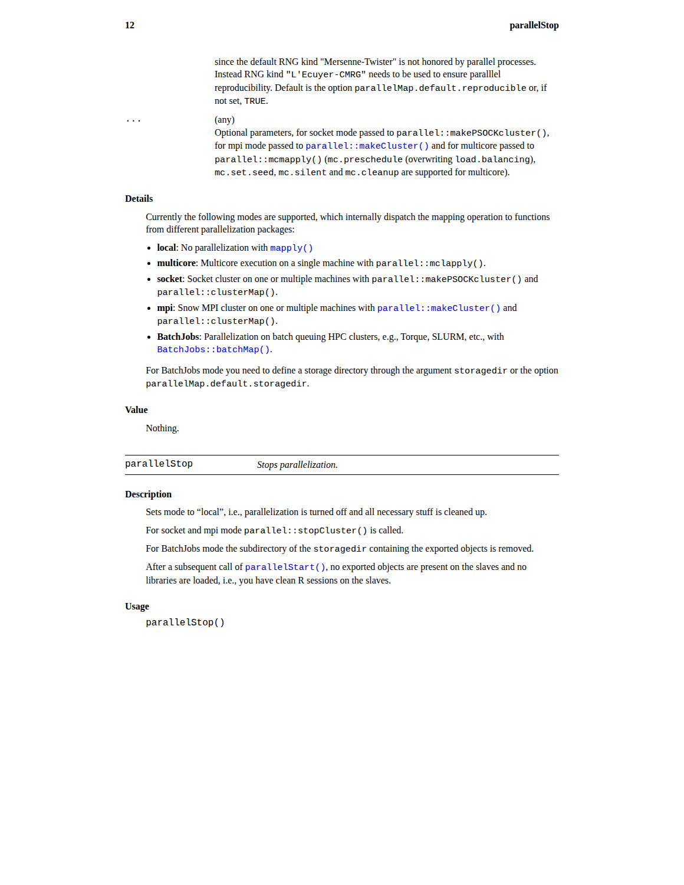12 parallelStop
since the default RNG kind "Mersenne-Twister" is not honored by parallel processes. Instead RNG kind "L'Ecuyer-CMRG" needs to be used to ensure paralllel reproducibility. Default is the option parallelMap.default.reproducible or, if not set, TRUE.
...
(any)
Optional parameters, for socket mode passed to parallel::makePSOCKcluster(), for mpi mode passed to parallel::makeCluster() and for multicore passed to parallel::mcmapply() (mc.preschedule (overwriting load.balancing), mc.set.seed, mc.silent and mc.cleanup are supported for multicore).
Details
Currently the following modes are supported, which internally dispatch the mapping operation to functions from different parallelization packages:
local: No parallelization with mapply()
multicore: Multicore execution on a single machine with parallel::mclapply().
socket: Socket cluster on one or multiple machines with parallel::makePSOCKcluster() and parallel::clusterMap().
mpi: Snow MPI cluster on one or multiple machines with parallel::makeCluster() and parallel::clusterMap().
BatchJobs: Parallelization on batch queuing HPC clusters, e.g., Torque, SLURM, etc., with BatchJobs::batchMap().
For BatchJobs mode you need to define a storage directory through the argument storagedir or the option parallelMap.default.storagedir.
Value
Nothing.
parallelStop Stops parallelization.
Description
Sets mode to “local”, i.e., parallelization is turned off and all necessary stuff is cleaned up.
For socket and mpi mode parallel::stopCluster() is called.
For BatchJobs mode the subdirectory of the storagedir containing the exported objects is removed.
After a subsequent call of parallelStart(), no exported objects are present on the slaves and no libraries are loaded, i.e., you have clean R sessions on the slaves.
Usage
parallelStop()